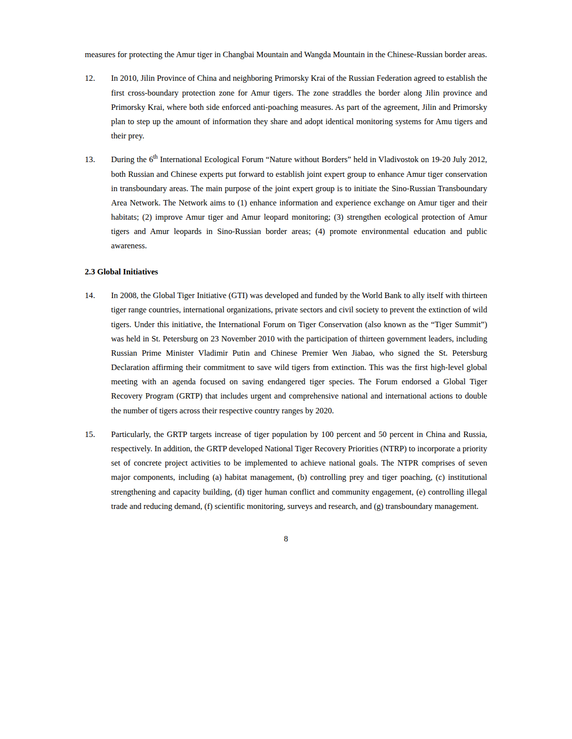measures for protecting the Amur tiger in Changbai Mountain and Wangda Mountain in the Chinese-Russian border areas.
12.
In 2010, Jilin Province of China and neighboring Primorsky Krai of the Russian Federation agreed to establish the first cross-boundary protection zone for Amur tigers. The zone straddles the border along Jilin province and Primorsky Krai, where both side enforced anti-poaching measures. As part of the agreement, Jilin and Primorsky plan to step up the amount of information they share and adopt identical monitoring systems for Amu tigers and their prey.
13.
During the 6th International Ecological Forum “Nature without Borders” held in Vladivostok on 19-20 July 2012, both Russian and Chinese experts put forward to establish joint expert group to enhance Amur tiger conservation in transboundary areas. The main purpose of the joint expert group is to initiate the Sino-Russian Transboundary Area Network. The Network aims to (1) enhance information and experience exchange on Amur tiger and their habitats; (2) improve Amur tiger and Amur leopard monitoring; (3) strengthen ecological protection of Amur tigers and Amur leopards in Sino-Russian border areas; (4) promote environmental education and public awareness.
2.3 Global Initiatives
14.
In 2008, the Global Tiger Initiative (GTI) was developed and funded by the World Bank to ally itself with thirteen tiger range countries, international organizations, private sectors and civil society to prevent the extinction of wild tigers. Under this initiative, the International Forum on Tiger Conservation (also known as the “Tiger Summit”) was held in St. Petersburg on 23 November 2010 with the participation of thirteen government leaders, including Russian Prime Minister Vladimir Putin and Chinese Premier Wen Jiabao, who signed the St. Petersburg Declaration affirming their commitment to save wild tigers from extinction. This was the first high-level global meeting with an agenda focused on saving endangered tiger species. The Forum endorsed a Global Tiger Recovery Program (GRTP) that includes urgent and comprehensive national and international actions to double the number of tigers across their respective country ranges by 2020.
15.
Particularly, the GRTP targets increase of tiger population by 100 percent and 50 percent in China and Russia, respectively. In addition, the GRTP developed National Tiger Recovery Priorities (NTRP) to incorporate a priority set of concrete project activities to be implemented to achieve national goals. The NTPR comprises of seven major components, including (a) habitat management, (b) controlling prey and tiger poaching, (c) institutional strengthening and capacity building, (d) tiger human conflict and community engagement, (e) controlling illegal trade and reducing demand, (f) scientific monitoring, surveys and research, and (g) transboundary management.
8